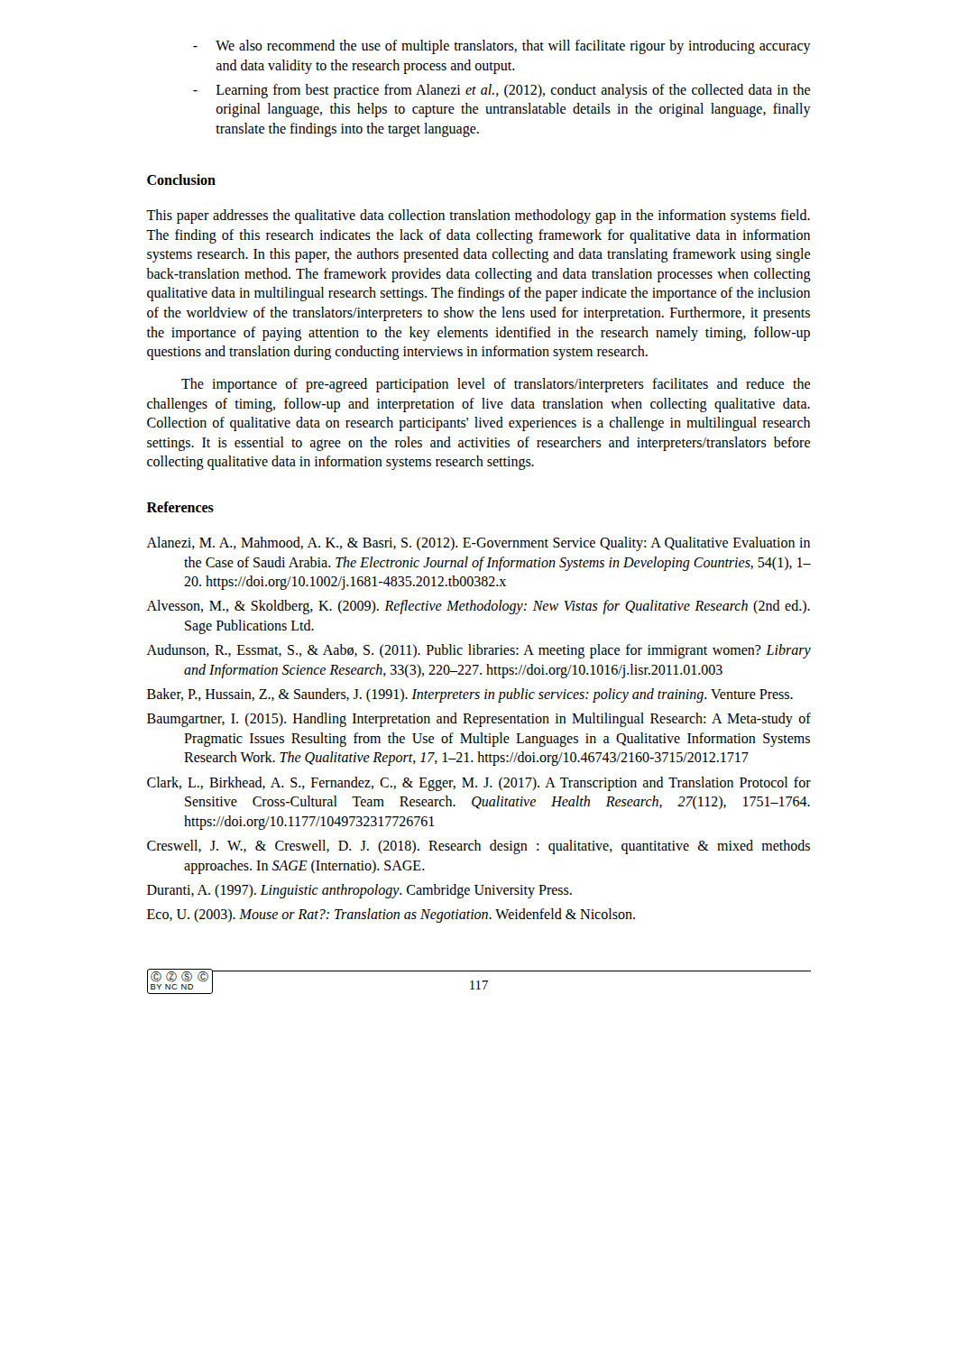We also recommend the use of multiple translators, that will facilitate rigour by introducing accuracy and data validity to the research process and output.
Learning from best practice from Alanezi et al., (2012), conduct analysis of the collected data in the original language, this helps to capture the untranslatable details in the original language, finally translate the findings into the target language.
Conclusion
This paper addresses the qualitative data collection translation methodology gap in the information systems field. The finding of this research indicates the lack of data collecting framework for qualitative data in information systems research. In this paper, the authors presented data collecting and data translating framework using single back-translation method. The framework provides data collecting and data translation processes when collecting qualitative data in multilingual research settings. The findings of the paper indicate the importance of the inclusion of the worldview of the translators/interpreters to show the lens used for interpretation. Furthermore, it presents the importance of paying attention to the key elements identified in the research namely timing, follow-up questions and translation during conducting interviews in information system research.
The importance of pre-agreed participation level of translators/interpreters facilitates and reduce the challenges of timing, follow-up and interpretation of live data translation when collecting qualitative data. Collection of qualitative data on research participants' lived experiences is a challenge in multilingual research settings. It is essential to agree on the roles and activities of researchers and interpreters/translators before collecting qualitative data in information systems research settings.
References
Alanezi, M. A., Mahmood, A. K., & Basri, S. (2012). E-Government Service Quality: A Qualitative Evaluation in the Case of Saudi Arabia. The Electronic Journal of Information Systems in Developing Countries, 54(1), 1–20. https://doi.org/10.1002/j.1681-4835.2012.tb00382.x
Alvesson, M., & Skoldberg, K. (2009). Reflective Methodology: New Vistas for Qualitative Research (2nd ed.). Sage Publications Ltd.
Audunson, R., Essmat, S., & Aabø, S. (2011). Public libraries: A meeting place for immigrant women? Library and Information Science Research, 33(3), 220–227. https://doi.org/10.1016/j.lisr.2011.01.003
Baker, P., Hussain, Z., & Saunders, J. (1991). Interpreters in public services: policy and training. Venture Press.
Baumgartner, I. (2015). Handling Interpretation and Representation in Multilingual Research: A Meta-study of Pragmatic Issues Resulting from the Use of Multiple Languages in a Qualitative Information Systems Research Work. The Qualitative Report, 17, 1–21. https://doi.org/10.46743/2160-3715/2012.1717
Clark, L., Birkhead, A. S., Fernandez, C., & Egger, M. J. (2017). A Transcription and Translation Protocol for Sensitive Cross-Cultural Team Research. Qualitative Health Research, 27(112), 1751–1764. https://doi.org/10.1177/1049732317726761
Creswell, J. W., & Creswell, D. J. (2018). Research design : qualitative, quantitative & mixed methods approaches. In SAGE (Internatio). SAGE.
Duranti, A. (1997). Linguistic anthropology. Cambridge University Press.
Eco, U. (2003). Mouse or Rat?: Translation as Negotiation. Weidenfeld & Nicolson.
Ⓒ Ⓩ Ⓢ Ⓒ
BY NC ND
117